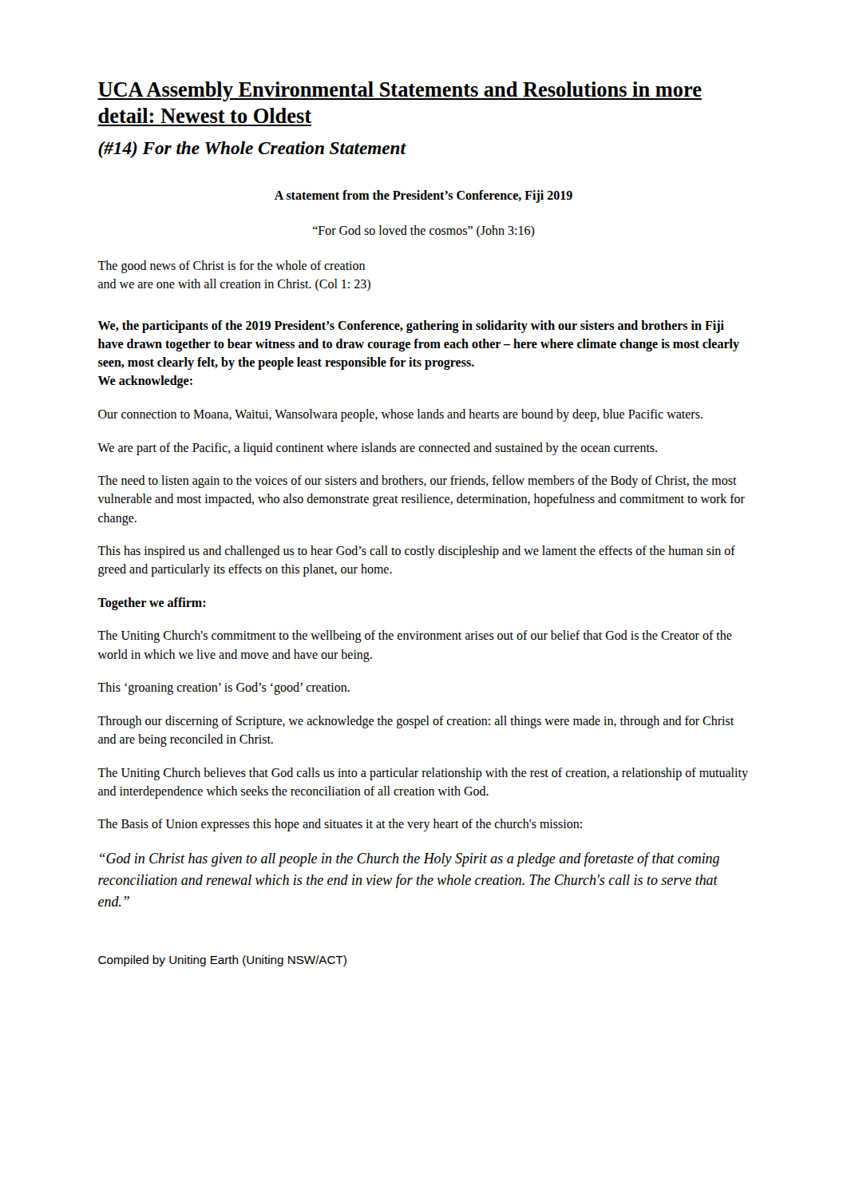UCA Assembly Environmental Statements and Resolutions in more detail: Newest to Oldest
(#14) For the Whole Creation Statement
A statement from the President’s Conference, Fiji 2019
“For God so loved the cosmos” (John 3:16)
The good news of Christ is for the whole of creation
and we are one with all creation in Christ. (Col 1: 23)
We, the participants of the 2019 President’s Conference, gathering in solidarity with our sisters and brothers in Fiji have drawn together to bear witness and to draw courage from each other – here where climate change is most clearly seen, most clearly felt, by the people least responsible for its progress.
We acknowledge:
Our connection to Moana, Waitui, Wansolwara people, whose lands and hearts are bound by deep, blue Pacific waters.
We are part of the Pacific, a liquid continent where islands are connected and sustained by the ocean currents.
The need to listen again to the voices of our sisters and brothers, our friends, fellow members of the Body of Christ, the most vulnerable and most impacted, who also demonstrate great resilience, determination, hopefulness and commitment to work for change.
This has inspired us and challenged us to hear God’s call to costly discipleship and we lament the effects of the human sin of greed and particularly its effects on this planet, our home.
Together we affirm:
The Uniting Church's commitment to the wellbeing of the environment arises out of our belief that God is the Creator of the world in which we live and move and have our being.
This ‘groaning creation’ is God’s ‘good’ creation.
Through our discerning of Scripture, we acknowledge the gospel of creation: all things were made in, through and for Christ and are being reconciled in Christ.
The Uniting Church believes that God calls us into a particular relationship with the rest of creation, a relationship of mutuality and interdependence which seeks the reconciliation of all creation with God.
The Basis of Union expresses this hope and situates it at the very heart of the church's mission:
“God in Christ has given to all people in the Church the Holy Spirit as a pledge and foretaste of that coming reconciliation and renewal which is the end in view for the whole creation. The Church's call is to serve that end.”
Compiled by Uniting Earth (Uniting NSW/ACT)